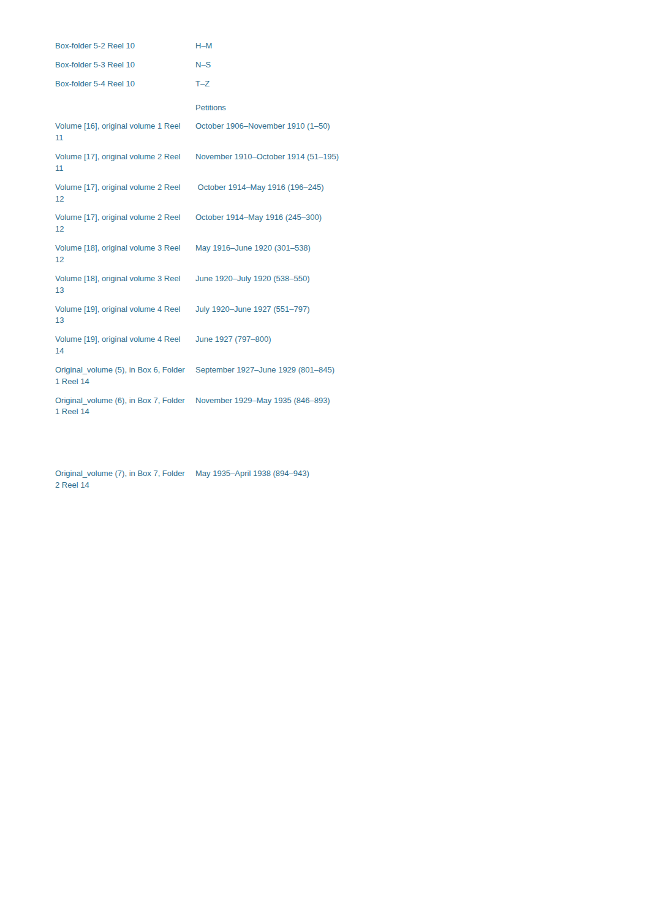| Box-folder 5-2 Reel 10 | H–M |
| Box-folder 5-3 Reel 10 | N–S |
| Box-folder 5-4 Reel 10 | T–Z |
| | Petitions |
| Volume [16], original volume 1 Reel 11 | October 1906–November 1910 (1–50) |
| Volume [17], original volume 2 Reel 11 | November 1910–October 1914 (51–195) |
| Volume [17], original volume 2 Reel 12 | October 1914–May 1916 (196–245) |
| Volume [17], original volume 2 Reel 12 | October 1914–May 1916 (245–300) |
| Volume [18], original volume 3 Reel 12 | May 1916–June 1920 (301–538) |
| Volume [18], original volume 3 Reel 13 | June 1920–July 1920 (538–550) |
| Volume [19], original volume 4 Reel 13 | July 1920–June 1927 (551–797) |
| Volume [19], original volume 4 Reel 14 | June 1927 (797–800) |
| Original_volume (5), in Box 6, Folder 1 Reel 14 | September 1927–June 1929 (801–845) |
| Original_volume (6), in Box 7, Folder 1 Reel 14 | November 1929–May 1935 (846–893) |
| Original_volume (7), in Box 7, Folder 2 Reel 14 | May 1935–April 1938 (894–943) |